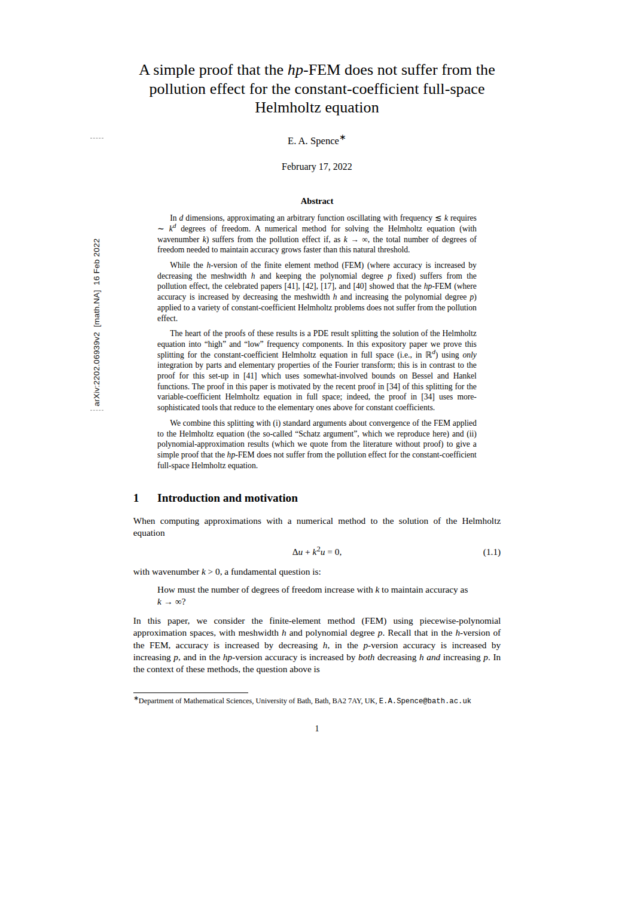arXiv:2202.06939v2 [math.NA] 16 Feb 2022
A simple proof that the hp-FEM does not suffer from the
pollution effect for the constant-coefficient full-space
Helmholtz equation
E. A. Spence∗
February 17, 2022
Abstract
In d dimensions, approximating an arbitrary function oscillating with frequency ≲ k requires ∼ kd degrees of freedom. A numerical method for solving the Helmholtz equation (with wavenumber k) suffers from the pollution effect if, as k → ∞, the total number of degrees of freedom needed to maintain accuracy grows faster than this natural threshold.
While the h-version of the finite element method (FEM) (where accuracy is increased by decreasing the meshwidth h and keeping the polynomial degree p fixed) suffers from the pollution effect, the celebrated papers [41], [42], [17], and [40] showed that the hp-FEM (where accuracy is increased by decreasing the meshwidth h and increasing the polynomial degree p) applied to a variety of constant-coefficient Helmholtz problems does not suffer from the pollution effect.
The heart of the proofs of these results is a PDE result splitting the solution of the Helmholtz equation into “high” and “low” frequency components. In this expository paper we prove this splitting for the constant-coefficient Helmholtz equation in full space (i.e., in ℝd) using only integration by parts and elementary properties of the Fourier transform; this is in contrast to the proof for this set-up in [41] which uses somewhat-involved bounds on Bessel and Hankel functions. The proof in this paper is motivated by the recent proof in [34] of this splitting for the variable-coefficient Helmholtz equation in full space; indeed, the proof in [34] uses more-sophisticated tools that reduce to the elementary ones above for constant coefficients.
We combine this splitting with (i) standard arguments about convergence of the FEM applied to the Helmholtz equation (the so-called “Schatz argument”, which we reproduce here) and (ii) polynomial-approximation results (which we quote from the literature without proof) to give a simple proof that the hp-FEM does not suffer from the pollution effect for the constant-coefficient full-space Helmholtz equation.
1 Introduction and motivation
When computing approximations with a numerical method to the solution of the Helmholtz equation
Δu + k2u = 0, (1.1)
with wavenumber k > 0, a fundamental question is:
How must the number of degrees of freedom increase with k to maintain accuracy as k → ∞?
In this paper, we consider the finite-element method (FEM) using piecewise-polynomial approximation spaces, with meshwidth h and polynomial degree p. Recall that in the h-version of the FEM, accuracy is increased by decreasing h, in the p-version accuracy is increased by increasing p, and in the hp-version accuracy is increased by both decreasing h and increasing p. In the context of these methods, the question above is
∗Department of Mathematical Sciences, University of Bath, Bath, BA2 7AY, UK, E.A.Spence@bath.ac.uk
1